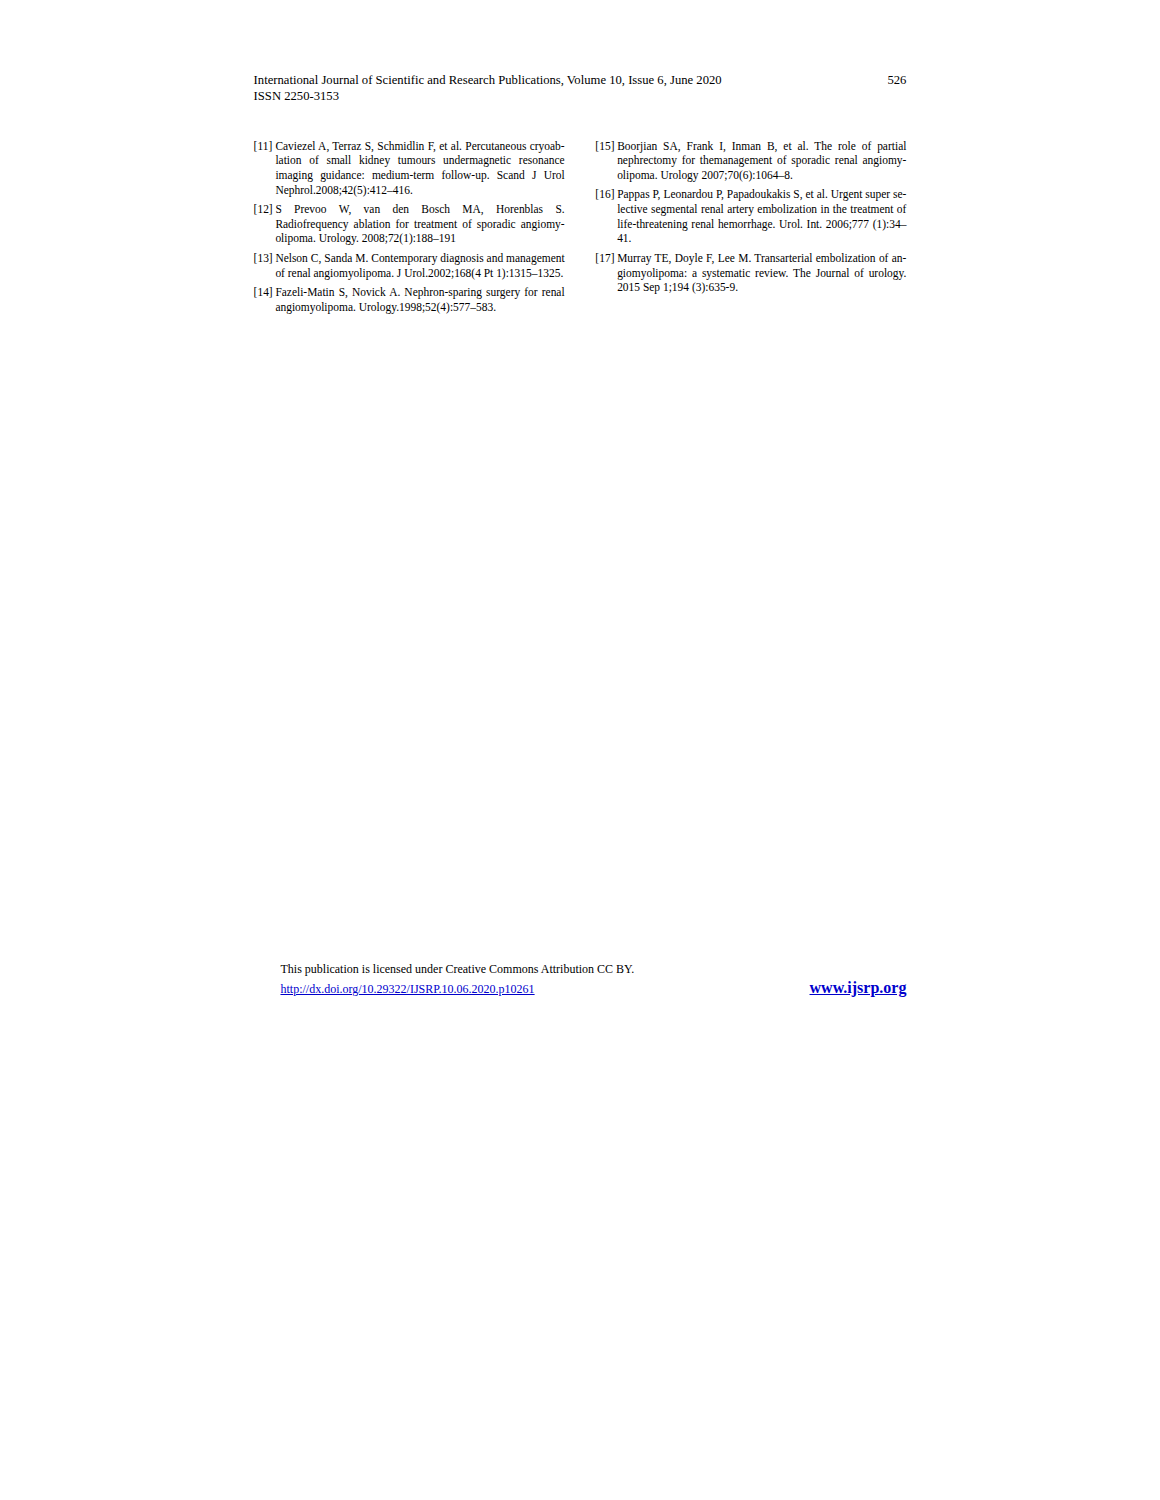International Journal of Scientific and Research Publications, Volume 10, Issue 6, June 2020
526
ISSN 2250-3153
[11] Caviezel A, Terraz S, Schmidlin F, et al. Percutaneous cryoablation of small kidney tumours undermagnetic resonance imaging guidance: medium-term follow-up. Scand J Urol Nephrol.2008;42(5):412–416.
[12] S Prevoo W, van den Bosch MA, Horenblas S. Radiofrequency ablation for treatment of sporadic angiomyolipoma. Urology. 2008;72(1):188–191
[13] Nelson C, Sanda M. Contemporary diagnosis and management of renal angiomyolipoma. J Urol.2002;168(4 Pt 1):1315–1325.
[14] Fazeli-Matin S, Novick A. Nephron-sparing surgery for renal angiomyolipoma. Urology.1998;52(4):577–583.
[15] Boorjian SA, Frank I, Inman B, et al. The role of partial nephrectomy for themanagement of sporadic renal angiomyolipoma. Urology 2007;70(6):1064–8.
[16] Pappas P, Leonardou P, Papadoukakis S, et al. Urgent super selective segmental renal artery embolization in the treatment of life-threatening renal hemorrhage. Urol. Int. 2006;777 (1):34–41.
[17] Murray TE, Doyle F, Lee M. Transarterial embolization of angiomyolipoma: a systematic review. The Journal of urology. 2015 Sep 1;194 (3):635-9.
This publication is licensed under Creative Commons Attribution CC BY.
http://dx.doi.org/10.29322/IJSRP.10.06.2020.p10261 www.ijsrp.org